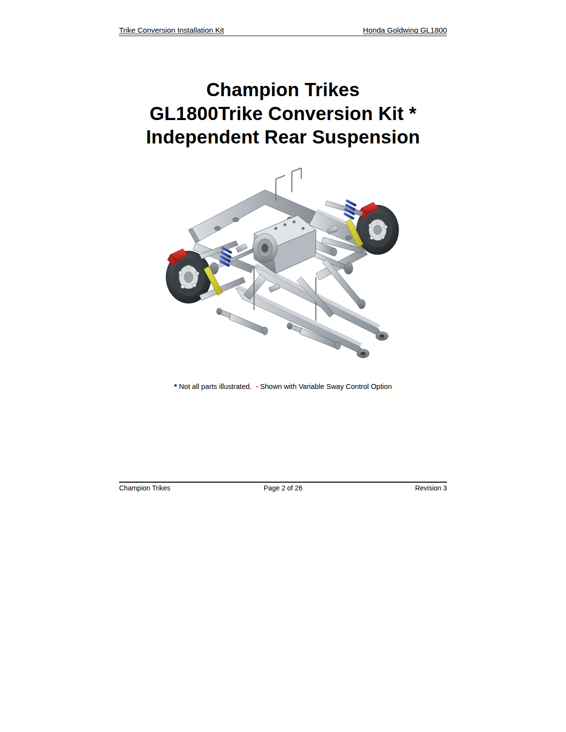Trike Conversion Installation Kit Honda Goldwing GL1800
Champion Trikes
GL1800Trike Conversion Kit *
Independent Rear Suspension
* Not all parts illustrated. - Shown with Variable Sway Control Option
Champion Trikes
Page 2 of 26
Revision 3